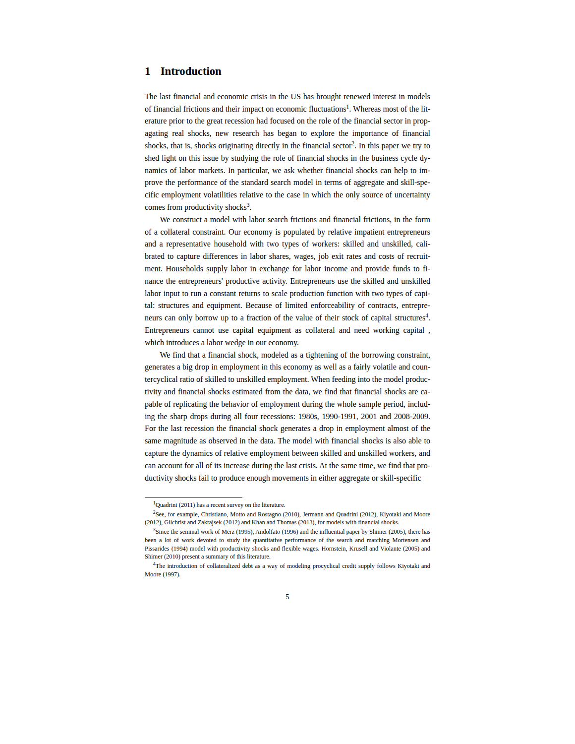1 Introduction
The last financial and economic crisis in the US has brought renewed interest in models of financial frictions and their impact on economic fluctuations1. Whereas most of the literature prior to the great recession had focused on the role of the financial sector in propagating real shocks, new research has began to explore the importance of financial shocks, that is, shocks originating directly in the financial sector2. In this paper we try to shed light on this issue by studying the role of financial shocks in the business cycle dynamics of labor markets. In particular, we ask whether financial shocks can help to improve the performance of the standard search model in terms of aggregate and skill-specific employment volatilities relative to the case in which the only source of uncertainty comes from productivity shocks3.
We construct a model with labor search frictions and financial frictions, in the form of a collateral constraint. Our economy is populated by relative impatient entrepreneurs and a representative household with two types of workers: skilled and unskilled, calibrated to capture differences in labor shares, wages, job exit rates and costs of recruitment. Households supply labor in exchange for labor income and provide funds to finance the entrepreneurs' productive activity. Entrepreneurs use the skilled and unskilled labor input to run a constant returns to scale production function with two types of capital: structures and equipment. Because of limited enforceability of contracts, entrepreneurs can only borrow up to a fraction of the value of their stock of capital structures4. Entrepreneurs cannot use capital equipment as collateral and need working capital , which introduces a labor wedge in our economy.
We find that a financial shock, modeled as a tightening of the borrowing constraint, generates a big drop in employment in this economy as well as a fairly volatile and countercyclical ratio of skilled to unskilled employment. When feeding into the model productivity and financial shocks estimated from the data, we find that financial shocks are capable of replicating the behavior of employment during the whole sample period, including the sharp drops during all four recessions: 1980s, 1990-1991, 2001 and 2008-2009. For the last recession the financial shock generates a drop in employment almost of the same magnitude as observed in the data. The model with financial shocks is also able to capture the dynamics of relative employment between skilled and unskilled workers, and can account for all of its increase during the last crisis. At the same time, we find that productivity shocks fail to produce enough movements in either aggregate or skill-specific
1Quadrini (2011) has a recent survey on the literature.
2See, for example, Christiano, Motto and Rostagno (2010), Jermann and Quadrini (2012), Kiyotaki and Moore (2012), Gilchrist and Zakrajsek (2012) and Khan and Thomas (2013), for models with financial shocks.
3Since the seminal work of Merz (1995), Andolfato (1996) and the influential paper by Shimer (2005), there has been a lot of work devoted to study the quantitative performance of the search and matching Mortensen and Pissarides (1994) model with productivity shocks and flexible wages. Hornstein, Krusell and Violante (2005) and Shimer (2010) present a summary of this literature.
4The introduction of collateralized debt as a way of modeling procyclical credit supply follows Kiyotaki and Moore (1997).
5